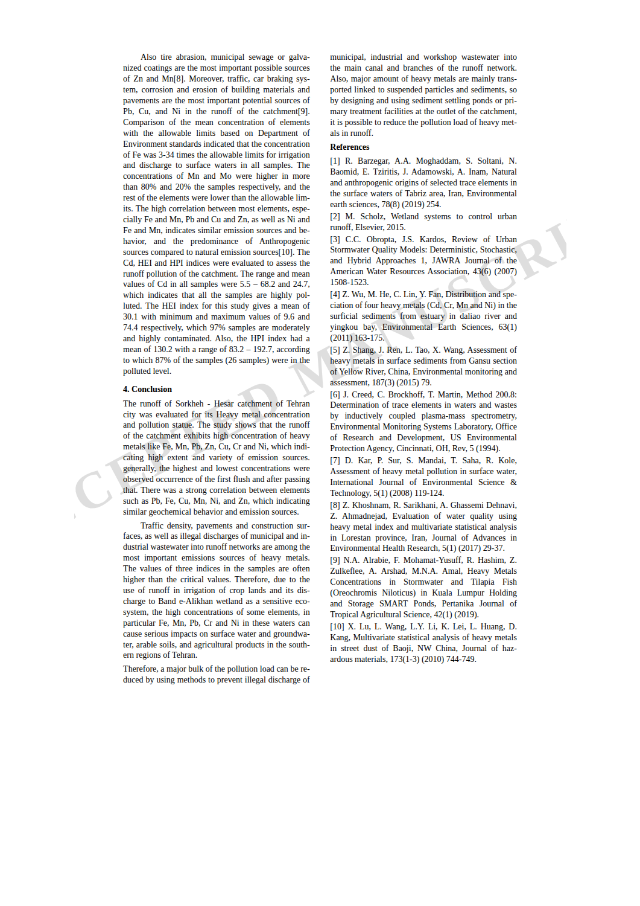ACCEPTED MANUSCRIPT
Also tire abrasion, municipal sewage or galvanized coatings are the most important possible sources of Zn and Mn[8]. Moreover, traffic, car braking system, corrosion and erosion of building materials and pavements are the most important potential sources of Pb, Cu, and Ni in the runoff of the catchment[9]. Comparison of the mean concentration of elements with the allowable limits based on Department of Environment standards indicated that the concentration of Fe was 3-34 times the allowable limits for irrigation and discharge to surface waters in all samples. The concentrations of Mn and Mo were higher in more than 80% and 20% the samples respectively, and the rest of the elements were lower than the allowable limits. The high correlation between most elements, especially Fe and Mn, Pb and Cu and Zn, as well as Ni and Fe and Mn, indicates similar emission sources and behavior, and the predominance of Anthropogenic sources compared to natural emission sources[10]. The Cd, HEI and HPI indices were evaluated to assess the runoff pollution of the catchment. The range and mean values of Cd in all samples were 5.5 – 68.2 and 24.7, which indicates that all the samples are highly polluted. The HEI index for this study gives a mean of 30.1 with minimum and maximum values of 9.6 and 74.4 respectively, which 97% samples are moderately and highly contaminated. Also, the HPI index had a mean of 130.2 with a range of 83.2 – 192.7, according to which 87% of the samples (26 samples) were in the polluted level.
4. Conclusion
The runoff of Sorkheh - Hesar catchment of Tehran city was evaluated for its Heavy metal concentration and pollution statue. The study shows that the runoff of the catchment exhibits high concentration of heavy metals like Fe, Mn, Pb, Zn, Cu, Cr and Ni, which indicating high extent and variety of emission sources. generally, the highest and lowest concentrations were observed occurrence of the first flush and after passing that. There was a strong correlation between elements such as Pb, Fe, Cu, Mn, Ni, and Zn, which indicating similar geochemical behavior and emission sources.
Traffic density, pavements and construction surfaces, as well as illegal discharges of municipal and industrial wastewater into runoff networks are among the most important emissions sources of heavy metals. The values of three indices in the samples are often higher than the critical values. Therefore, due to the use of runoff in irrigation of crop lands and its discharge to Band e-Alikhan wetland as a sensitive ecosystem, the high concentrations of some elements, in particular Fe, Mn, Pb, Cr and Ni in these waters can cause serious impacts on surface water and groundwater, arable soils, and agricultural products in the southern regions of Tehran.
Therefore, a major bulk of the pollution load can be reduced by using methods to prevent illegal discharge of municipal, industrial and workshop wastewater into the main canal and branches of the runoff network. Also, major amount of heavy metals are mainly transported linked to suspended particles and sediments, so by designing and using sediment settling ponds or primary treatment facilities at the outlet of the catchment, it is possible to reduce the pollution load of heavy metals in runoff.
References
[1] R. Barzegar, A.A. Moghaddam, S. Soltani, N. Baomid, E. Tziritis, J. Adamowski, A. Inam, Natural and anthropogenic origins of selected trace elements in the surface waters of Tabriz area, Iran, Environmental earth sciences, 78(8) (2019) 254.
[2] M. Scholz, Wetland systems to control urban runoff, Elsevier, 2015.
[3] C.C. Obropta, J.S. Kardos, Review of Urban Stormwater Quality Models: Deterministic, Stochastic, and Hybrid Approaches 1, JAWRA Journal of the American Water Resources Association, 43(6) (2007) 1508-1523.
[4] Z. Wu, M. He, C. Lin, Y. Fan, Distribution and speciation of four heavy metals (Cd, Cr, Mn and Ni) in the surficial sediments from estuary in daliao river and yingkou bay, Environmental Earth Sciences, 63(1) (2011) 163-175.
[5] Z. Shang, J. Ren, L. Tao, X. Wang, Assessment of heavy metals in surface sediments from Gansu section of Yellow River, China, Environmental monitoring and assessment, 187(3) (2015) 79.
[6] J. Creed, C. Brockhoff, T. Martin, Method 200.8: Determination of trace elements in waters and wastes by inductively coupled plasma-mass spectrometry, Environmental Monitoring Systems Laboratory, Office of Research and Development, US Environmental Protection Agency, Cincinnati, OH, Rev, 5 (1994).
[7] D. Kar, P. Sur, S. Mandai, T. Saha, R. Kole, Assessment of heavy metal pollution in surface water, International Journal of Environmental Science & Technology, 5(1) (2008) 119-124.
[8] Z. Khoshnam, R. Sarikhani, A. Ghassemi Dehnavi, Z. Ahmadnejad, Evaluation of water quality using heavy metal index and multivariate statistical analysis in Lorestan province, Iran, Journal of Advances in Environmental Health Research, 5(1) (2017) 29-37.
[9] N.A. Alrabie, F. Mohamat-Yusuff, R. Hashim, Z. Zulkeflee, A. Arshad, M.N.A. Amal, Heavy Metals Concentrations in Stormwater and Tilapia Fish (Oreochromis Niloticus) in Kuala Lumpur Holding and Storage SMART Ponds, Pertanika Journal of Tropical Agricultural Science, 42(1) (2019).
[10] X. Lu, L. Wang, L.Y. Li, K. Lei, L. Huang, D. Kang, Multivariate statistical analysis of heavy metals in street dust of Baoji, NW China, Journal of hazardous materials, 173(1-3) (2010) 744-749.